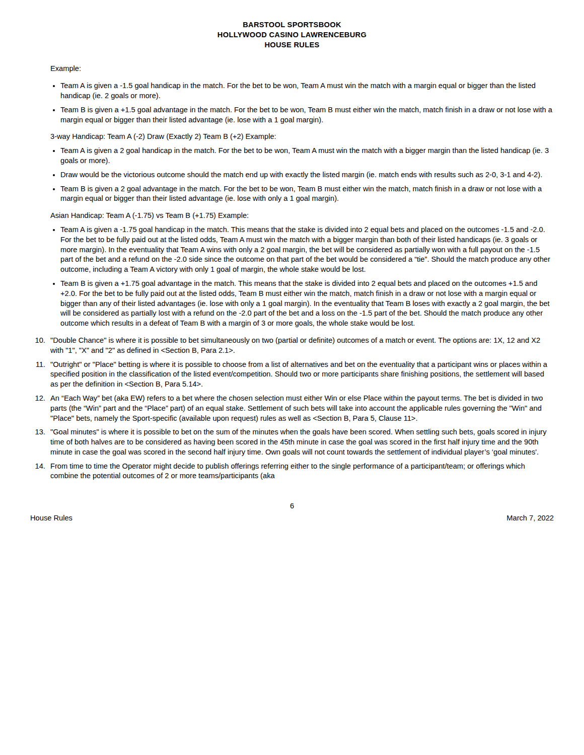BARSTOOL SPORTSBOOK
HOLLYWOOD CASINO LAWRENCEBURG
HOUSE RULES
Example:
Team A is given a -1.5 goal handicap in the match. For the bet to be won, Team A must win the match with a margin equal or bigger than the listed handicap (ie. 2 goals or more).
Team B is given a +1.5 goal advantage in the match. For the bet to be won, Team B must either win the match, match finish in a draw or not lose with a margin equal or bigger than their listed advantage (ie. lose with a 1 goal margin).
3-way Handicap: Team A (-2) Draw (Exactly 2) Team B (+2) Example:
Team A is given a 2 goal handicap in the match. For the bet to be won, Team A must win the match with a bigger margin than the listed handicap (ie. 3 goals or more).
Draw would be the victorious outcome should the match end up with exactly the listed margin (ie. match ends with results such as 2-0, 3-1 and 4-2).
Team B is given a 2 goal advantage in the match. For the bet to be won, Team B must either win the match, match finish in a draw or not lose with a margin equal or bigger than their listed advantage (ie. lose with only a 1 goal margin).
Asian Handicap: Team A (-1.75) vs Team B (+1.75) Example:
Team A is given a -1.75 goal handicap in the match. This means that the stake is divided into 2 equal bets and placed on the outcomes -1.5 and -2.0. For the bet to be fully paid out at the listed odds, Team A must win the match with a bigger margin than both of their listed handicaps (ie. 3 goals or more margin). In the eventuality that Team A wins with only a 2 goal margin, the bet will be considered as partially won with a full payout on the -1.5 part of the bet and a refund on the -2.0 side since the outcome on that part of the bet would be considered a “tie”. Should the match produce any other outcome, including a Team A victory with only 1 goal of margin, the whole stake would be lost.
Team B is given a +1.75 goal advantage in the match. This means that the stake is divided into 2 equal bets and placed on the outcomes +1.5 and +2.0. For the bet to be fully paid out at the listed odds, Team B must either win the match, match finish in a draw or not lose with a margin equal or bigger than any of their listed advantages (ie. lose with only a 1 goal margin). In the eventuality that Team B loses with exactly a 2 goal margin, the bet will be considered as partially lost with a refund on the -2.0 part of the bet and a loss on the -1.5 part of the bet. Should the match produce any other outcome which results in a defeat of Team B with a margin of 3 or more goals, the whole stake would be lost.
"Double Chance" is where it is possible to bet simultaneously on two (partial or definite) outcomes of a match or event. The options are: 1X, 12 and X2 with "1", "X" and "2" as defined in <Section B, Para 2.1>.
"Outright" or "Place" betting is where it is possible to choose from a list of alternatives and bet on the eventuality that a participant wins or places within a specified position in the classification of the listed event/competition. Should two or more participants share finishing positions, the settlement will based as per the definition in <Section B, Para 5.14>.
An “Each Way” bet (aka EW) refers to a bet where the chosen selection must either Win or else Place within the payout terms. The bet is divided in two parts (the “Win” part and the “Place” part) of an equal stake. Settlement of such bets will take into account the applicable rules governing the "Win" and "Place" bets, namely the Sport-specific (available upon request) rules as well as <Section B, Para 5, Clause 11>.
"Goal minutes" is where it is possible to bet on the sum of the minutes when the goals have been scored. When settling such bets, goals scored in injury time of both halves are to be considered as having been scored in the 45th minute in case the goal was scored in the first half injury time and the 90th minute in case the goal was scored in the second half injury time. Own goals will not count towards the settlement of individual player’s ‘goal minutes'.
From time to time the Operator might decide to publish offerings referring either to the single performance of a participant/team; or offerings which combine the potential outcomes of 2 or more teams/participants (aka
6
House Rules March 7, 2022